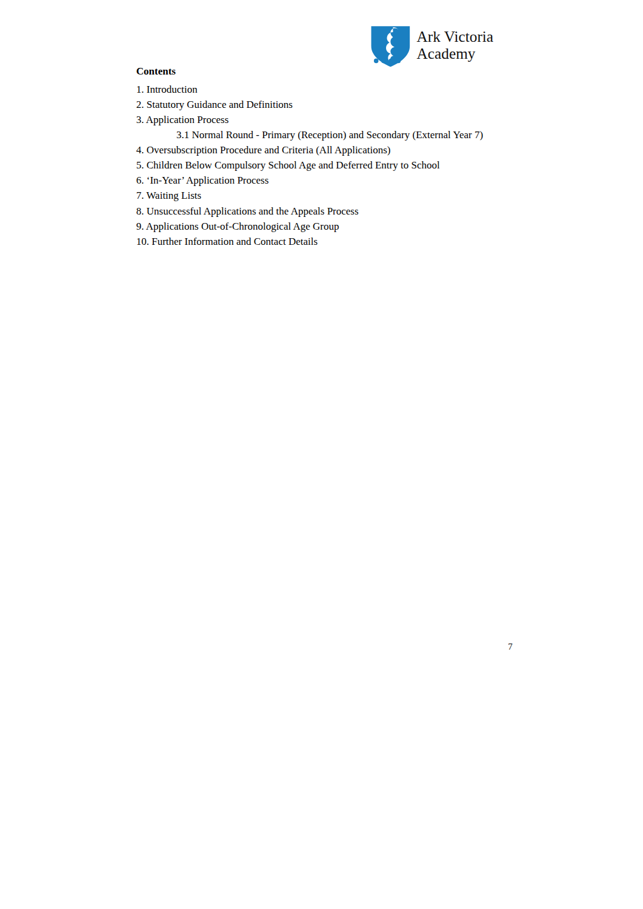Ark Victoria Academy
Contents
1. Introduction
2. Statutory Guidance and Definitions
3. Application Process
3.1 Normal Round - Primary (Reception) and Secondary (External Year 7)
4. Oversubscription Procedure and Criteria (All Applications)
5. Children Below Compulsory School Age and Deferred Entry to School
6. ‘In-Year’ Application Process
7. Waiting Lists
8. Unsuccessful Applications and the Appeals Process
9. Applications Out-of-Chronological Age Group
10. Further Information and Contact Details
7